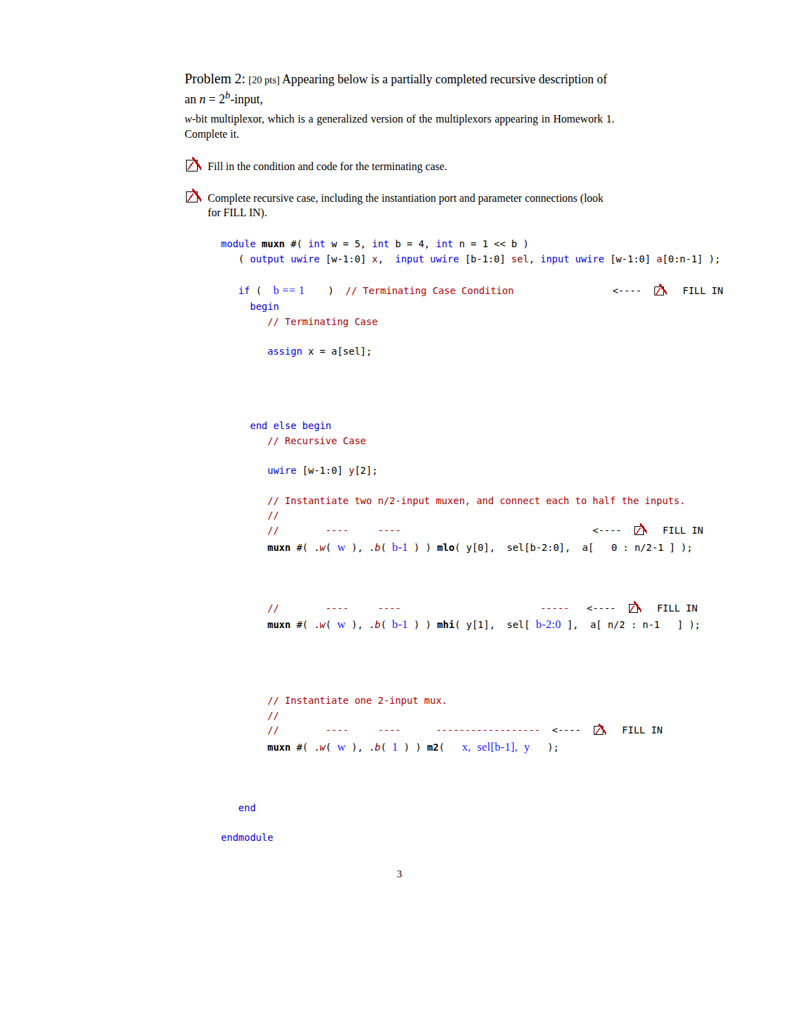Problem 2: [20 pts] Appearing below is a partially completed recursive description of an n = 2b-input,
w-bit multiplexor, which is a generalized version of the multiplexors appearing in Homework 1. Complete it.
Fill in the condition and code for the terminating case.
Complete recursive case, including the instantiation port and parameter connections (look for FILL IN).
module muxn #( int w = 5, int b = 4, int n = 1 << b )
   ( output uwire [w-1:0] x,  input uwire [b-1:0] sel, input uwire [w-1:0] a[0:n-1] );

   if (  b == 1    )  // Terminating Case Condition                 <----     FILL IN
     begin
        // Terminating Case

        assign x = a[sel];




     end else begin
        // Recursive Case

        uwire [w-1:0] y[2];

        // Instantiate two n/2-input muxen, and connect each to half the inputs.
        //
        //        ----     ----                                 <----     FILL IN
        muxn #( .w( w ), .b( b-1 ) ) mlo( y[0],  sel[b-2:0],  a[   0 : n/2-1 ] );



        //        ----     ----                        -----   <----     FILL IN
        muxn #( .w( w ), .b( b-1 ) ) mhi( y[1],  sel[ b-2:0 ],  a[ n/2 : n-1   ] );




        // Instantiate one 2-input mux.
        //
        //        ----     ----      ------------------  <----     FILL IN
        muxn #( .w( w ), .b( 1 ) ) m2(   x,  sel[b-1],  y   );



   end

endmodule
3